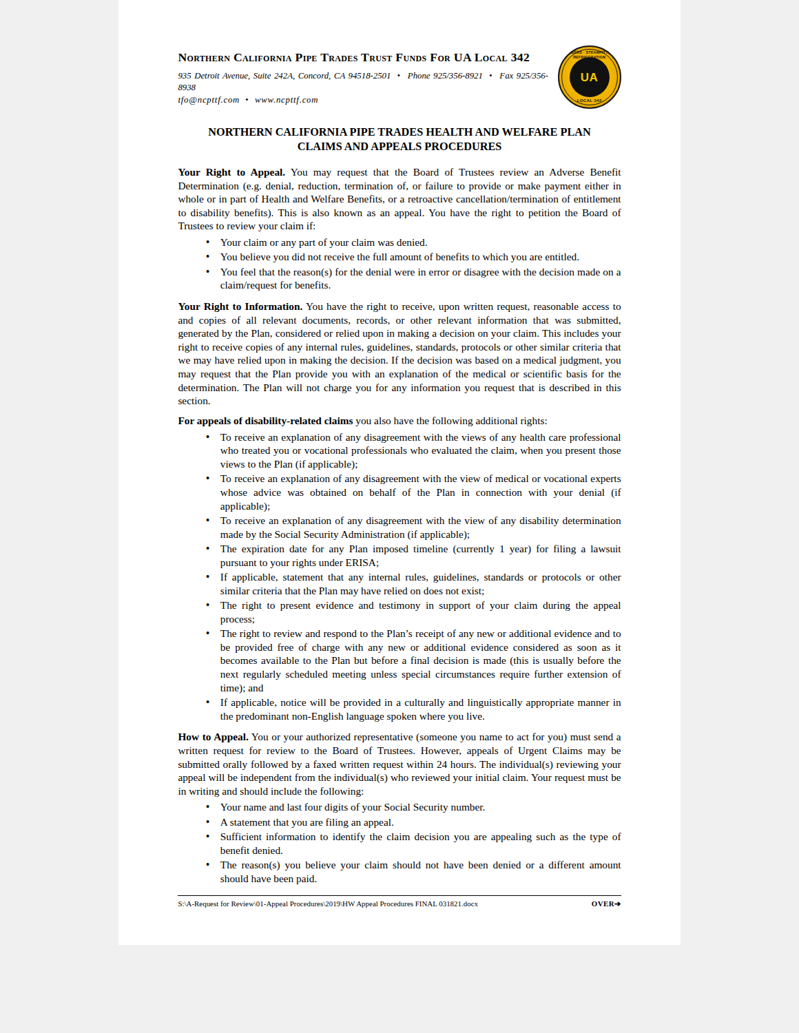PLUMBERS · STEAMFITTERS · REFRIGERATION
UA
LOCAL 342
Northern California Pipe Trades Trust Funds For UA Local 342
935 Detroit Avenue, Suite 242A, Concord, CA 94518-2501 • Phone 925/356-8921 • Fax 925/356-8938
tfo@ncpttf.com • www.ncpttf.com
NORTHERN CALIFORNIA PIPE TRADES HEALTH AND WELFARE PLAN
CLAIMS AND APPEALS PROCEDURES
Your Right to Appeal. You may request that the Board of Trustees review an Adverse Benefit Determination (e.g. denial, reduction, termination of, or failure to provide or make payment either in whole or in part of Health and Welfare Benefits, or a retroactive cancellation/termination of entitlement to disability benefits). This is also known as an appeal. You have the right to petition the Board of Trustees to review your claim if:
Your claim or any part of your claim was denied.
You believe you did not receive the full amount of benefits to which you are entitled.
You feel that the reason(s) for the denial were in error or disagree with the decision made on a claim/request for benefits.
Your Right to Information. You have the right to receive, upon written request, reasonable access to and copies of all relevant documents, records, or other relevant information that was submitted, generated by the Plan, considered or relied upon in making a decision on your claim. This includes your right to receive copies of any internal rules, guidelines, standards, protocols or other similar criteria that we may have relied upon in making the decision. If the decision was based on a medical judgment, you may request that the Plan provide you with an explanation of the medical or scientific basis for the determination. The Plan will not charge you for any information you request that is described in this section.
For appeals of disability-related claims you also have the following additional rights:
To receive an explanation of any disagreement with the views of any health care professional who treated you or vocational professionals who evaluated the claim, when you present those views to the Plan (if applicable);
To receive an explanation of any disagreement with the view of medical or vocational experts whose advice was obtained on behalf of the Plan in connection with your denial (if applicable);
To receive an explanation of any disagreement with the view of any disability determination made by the Social Security Administration (if applicable);
The expiration date for any Plan imposed timeline (currently 1 year) for filing a lawsuit pursuant to your rights under ERISA;
If applicable, statement that any internal rules, guidelines, standards or protocols or other similar criteria that the Plan may have relied on does not exist;
The right to present evidence and testimony in support of your claim during the appeal process;
The right to review and respond to the Plan’s receipt of any new or additional evidence and to be provided free of charge with any new or additional evidence considered as soon as it becomes available to the Plan but before a final decision is made (this is usually before the next regularly scheduled meeting unless special circumstances require further extension of time); and
If applicable, notice will be provided in a culturally and linguistically appropriate manner in the predominant non-English language spoken where you live.
How to Appeal. You or your authorized representative (someone you name to act for you) must send a written request for review to the Board of Trustees. However, appeals of Urgent Claims may be submitted orally followed by a faxed written request within 24 hours. The individual(s) reviewing your appeal will be independent from the individual(s) who reviewed your initial claim. Your request must be in writing and should include the following:
Your name and last four digits of your Social Security number.
A statement that you are filing an appeal.
Sufficient information to identify the claim decision you are appealing such as the type of benefit denied.
The reason(s) you believe your claim should not have been denied or a different amount should have been paid.
S:\A-Request for Review\01-Appeal Procedures\2019\HW Appeal Procedures FINAL 031821.docx OVER➔